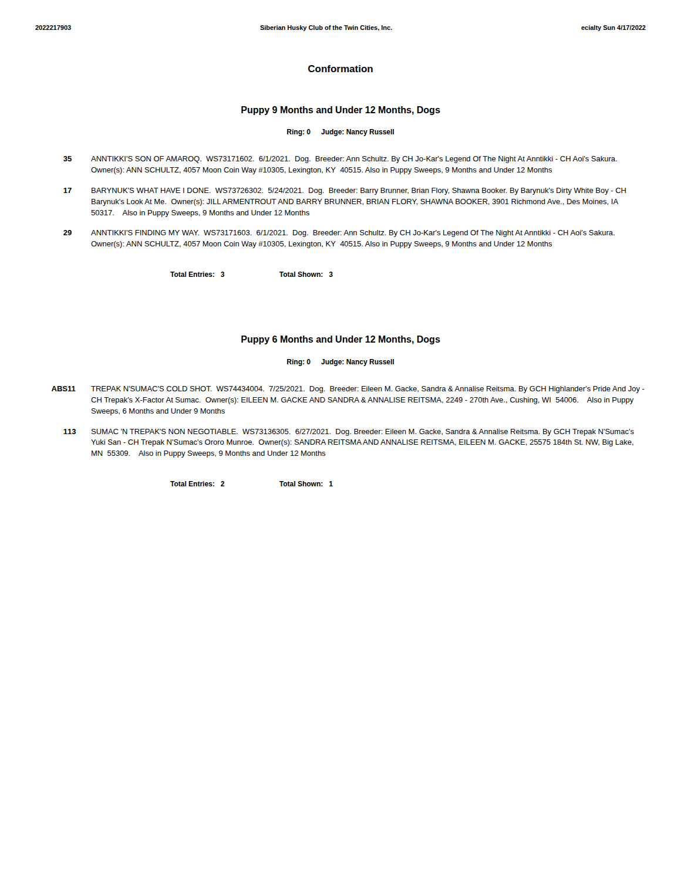2022217903
Siberian Husky Club of the Twin Cities, Inc.
ecialty Sun 4/17/2022
Conformation
Puppy 9 Months and Under 12 Months, Dogs
Ring: 0 Judge: Nancy Russell
| 3 | 5 | ANNTIKKI'S SON OF AMAROQ. WS73171602. 6/1/2021. Dog. Breeder: Ann Schultz. By CH Jo-Kar's Legend Of The Night At Anntikki - CH Aoi's Sakura. Owner(s): ANN SCHULTZ, 4057 Moon Coin Way #10305, Lexington, KY 40515. Also in Puppy Sweeps, 9 Months and Under 12 Months |
| 1 | 7 | BARYNUK'S WHAT HAVE I DONE. WS73726302. 5/24/2021. Dog. Breeder: Barry Brunner, Brian Flory, Shawna Booker. By Barynuk's Dirty White Boy - CH Barynuk's Look At Me. Owner(s): JILL ARMENTROUT AND BARRY BRUNNER, BRIAN FLORY, SHAWNA BOOKER, 3901 Richmond Ave., Des Moines, IA 50317. Also in Puppy Sweeps, 9 Months and Under 12 Months |
| 2 | 9 | ANNTIKKI'S FINDING MY WAY. WS73171603. 6/1/2021. Dog. Breeder: Ann Schultz. By CH Jo-Kar's Legend Of The Night At Anntikki - CH Aoi's Sakura. Owner(s): ANN SCHULTZ, 4057 Moon Coin Way #10305, Lexington, KY 40515. Also in Puppy Sweeps, 9 Months and Under 12 Months |
Total Entries: 3 Total Shown: 3
Puppy 6 Months and Under 12 Months, Dogs
Ring: 0 Judge: Nancy Russell
| ABS | 11 | TREPAK N'SUMAC'S COLD SHOT. WS74434004. 7/25/2021. Dog. Breeder: Eileen M. Gacke, Sandra & Annalise Reitsma. By GCH Highlander's Pride And Joy - CH Trepak's X-Factor At Sumac. Owner(s): EILEEN M. GACKE AND SANDRA & ANNALISE REITSMA, 2249 - 270th Ave., Cushing, WI 54006. Also in Puppy Sweeps, 6 Months and Under 9 Months |
| 1 | 13 | SUMAC 'N TREPAK'S NON NEGOTIABLE. WS73136305. 6/27/2021. Dog. Breeder: Eileen M. Gacke, Sandra & Annalise Reitsma. By GCH Trepak N'Sumac's Yuki San - CH Trepak N'Sumac's Ororo Munroe. Owner(s): SANDRA REITSMA AND ANNALISE REITSMA, EILEEN M. GACKE, 25575 184th St. NW, Big Lake, MN 55309. Also in Puppy Sweeps, 9 Months and Under 12 Months |
Total Entries: 2 Total Shown: 1